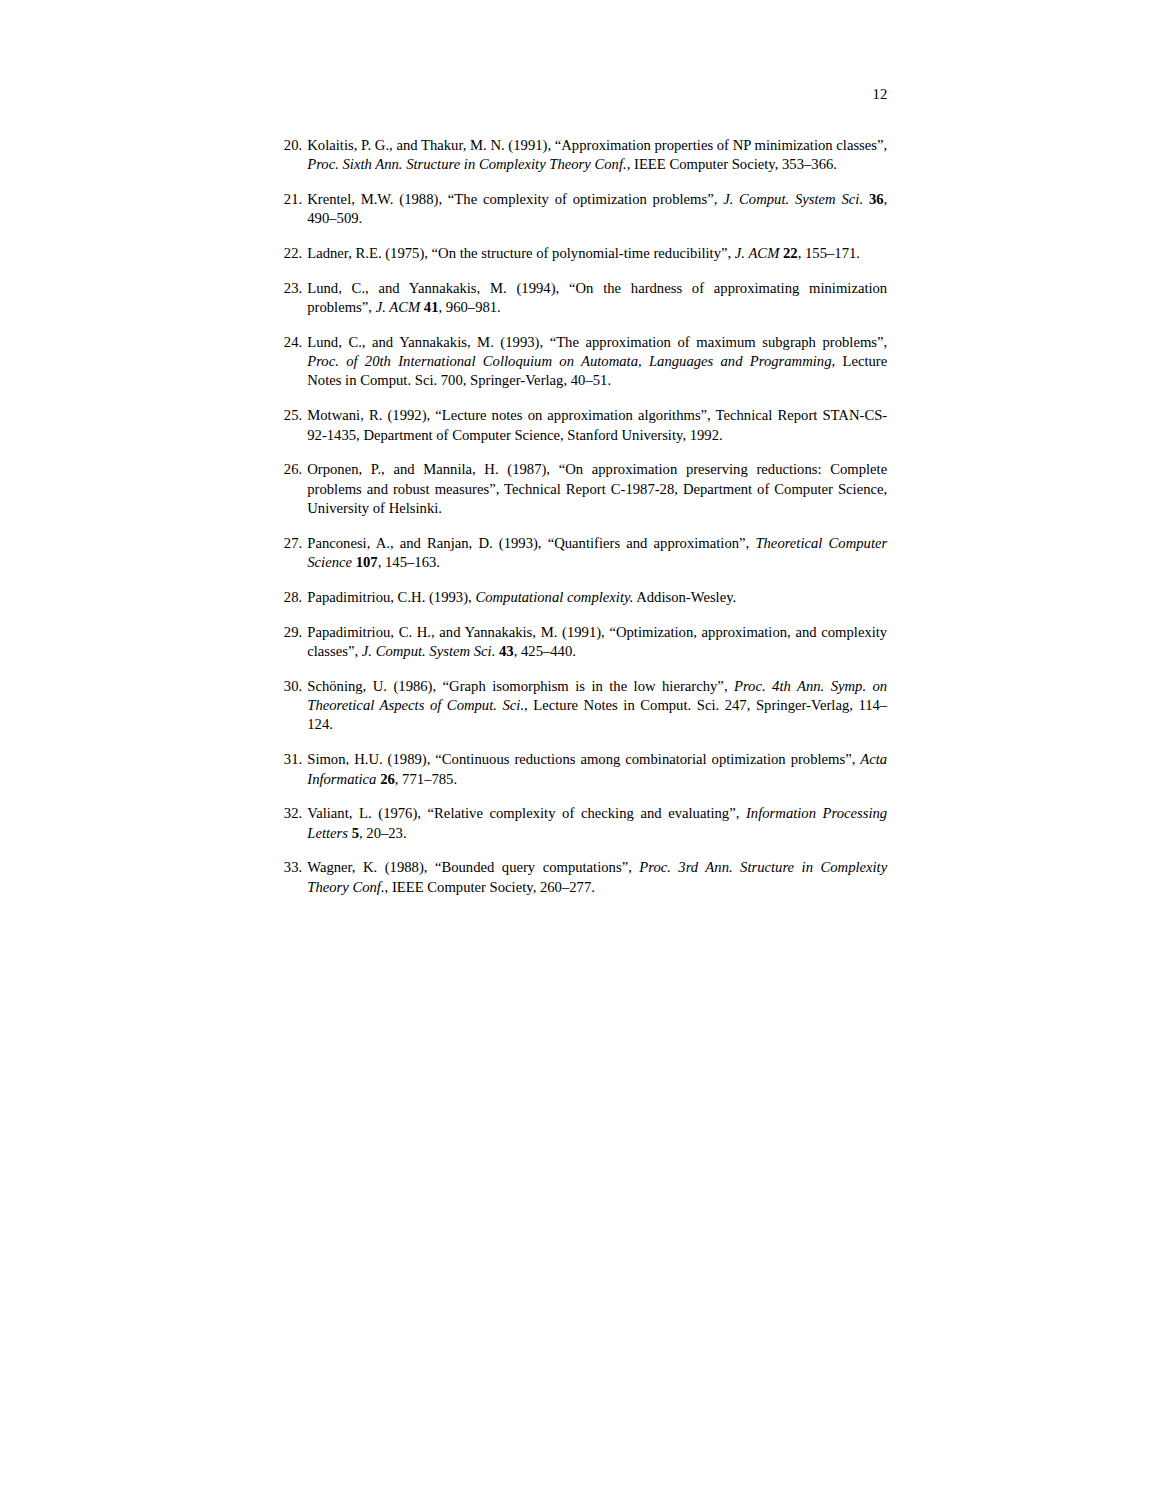12
20. Kolaitis, P. G., and Thakur, M. N. (1991), “Approximation properties of NP minimization classes”, Proc. Sixth Ann. Structure in Complexity Theory Conf., IEEE Computer Society, 353–366.
21. Krentel, M.W. (1988), “The complexity of optimization problems”, J. Comput. System Sci. 36, 490–509.
22. Ladner, R.E. (1975), “On the structure of polynomial-time reducibility”, J. ACM 22, 155–171.
23. Lund, C., and Yannakakis, M. (1994), “On the hardness of approximating minimization problems”, J. ACM 41, 960–981.
24. Lund, C., and Yannakakis, M. (1993), “The approximation of maximum subgraph problems”, Proc. of 20th International Colloquium on Automata, Languages and Programming, Lecture Notes in Comput. Sci. 700, Springer-Verlag, 40–51.
25. Motwani, R. (1992), “Lecture notes on approximation algorithms”, Technical Report STAN-CS-92-1435, Department of Computer Science, Stanford University, 1992.
26. Orponen, P., and Mannila, H. (1987), “On approximation preserving reductions: Complete problems and robust measures”, Technical Report C-1987-28, Department of Computer Science, University of Helsinki.
27. Panconesi, A., and Ranjan, D. (1993), “Quantifiers and approximation”, Theoretical Computer Science 107, 145–163.
28. Papadimitriou, C.H. (1993), Computational complexity. Addison-Wesley.
29. Papadimitriou, C. H., and Yannakakis, M. (1991), “Optimization, approximation, and complexity classes”, J. Comput. System Sci. 43, 425–440.
30. Schöning, U. (1986), “Graph isomorphism is in the low hierarchy”, Proc. 4th Ann. Symp. on Theoretical Aspects of Comput. Sci., Lecture Notes in Comput. Sci. 247, Springer-Verlag, 114–124.
31. Simon, H.U. (1989), “Continuous reductions among combinatorial optimization problems”, Acta Informatica 26, 771–785.
32. Valiant, L. (1976), “Relative complexity of checking and evaluating”, Information Processing Letters 5, 20–23.
33. Wagner, K. (1988), “Bounded query computations”, Proc. 3rd Ann. Structure in Complexity Theory Conf., IEEE Computer Society, 260–277.